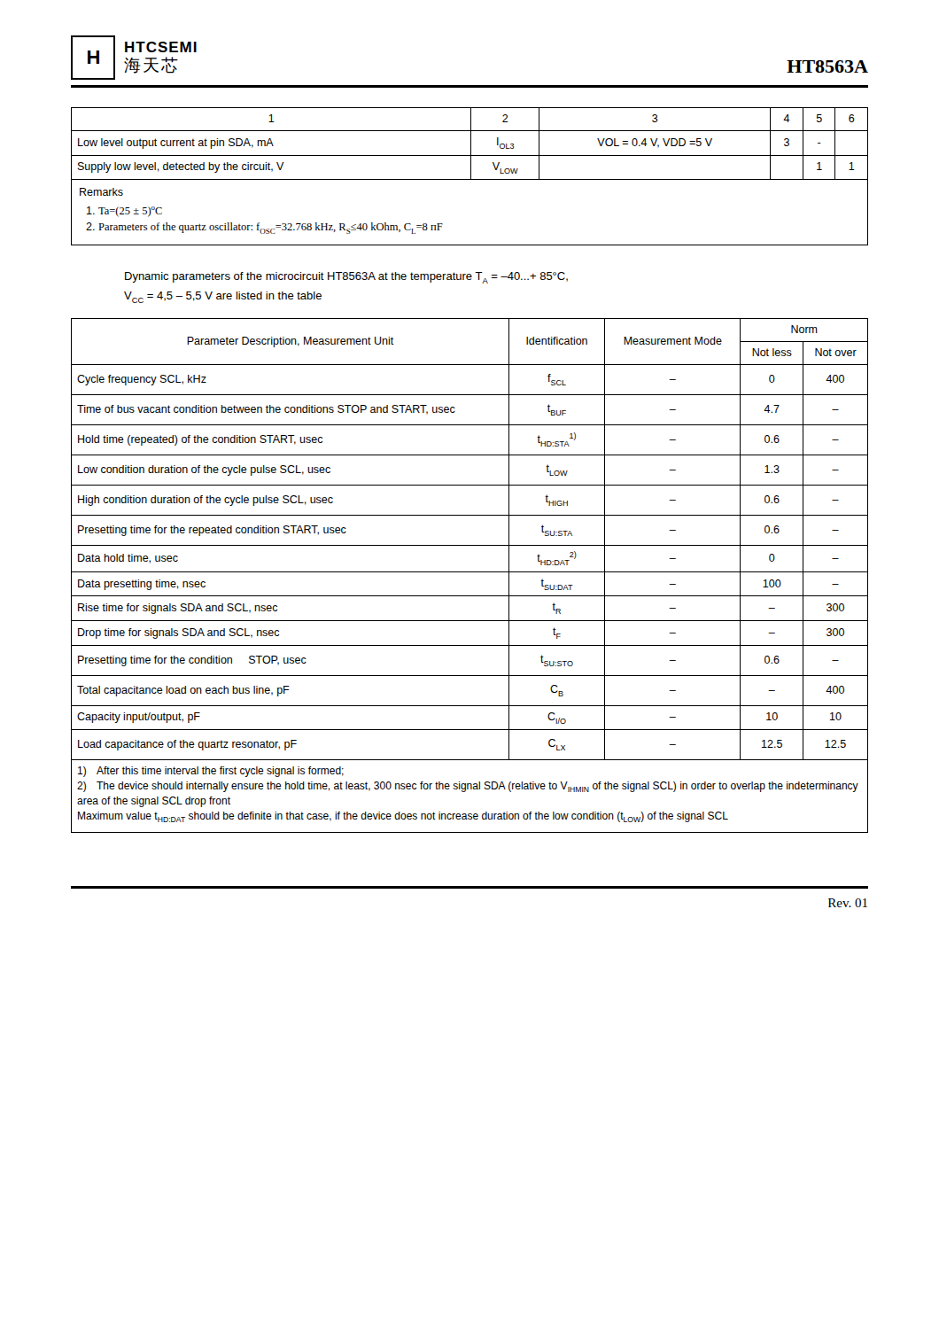H
HTCSEMI
海天芯
HT8563A
| 1 | 2 | 3 | 4 | 5 | 6 |
| Low level output current at pin SDA, mA | I OL3 | VOL = 0.4 V, VDD =5 V | 3 | - | |
| Supply low level, detected by the circuit, V | V LOW | | | 1 | 1 |
| Remarks Ta=(25 ± 5) o C Parameters of the quartz oscillator: f OSC =32.768 kHz, R S ≤40 kOhm, C L =8 пF |
Dynamic parameters of the microcircuit HT8563A at the temperature TA = –40...+ 85°C,
VCC = 4,5 – 5,5 V are listed in the table
| Parameter Description, Measurement Unit | Identification | Measurement Mode | Norm |
| --- | --- | --- | --- |
| Not less | Not over |
| Cycle frequency SCL, kHz | f SCL | – | 0 | 400 |
| Time of bus vacant condition between the conditions STOP and START, usec | t BUF | – | 4.7 | – |
| Hold time (repeated) of the condition START, usec | t HD:STA 1) | – | 0.6 | – |
| Low condition duration of the cycle pulse SCL, usec | t LOW | – | 1.3 | – |
| High condition duration of the cycle pulse SCL, usec | t HIGH | – | 0.6 | – |
| Presetting time for the repeated condition START, usec | t SU:STA | – | 0.6 | – |
| Data hold time, usec | t HD:DAT 2) | – | 0 | – |
| Data presetting time, nsec | t SU:DAT | – | 100 | – |
| Rise time for signals SDA and SCL, nsec | t R | – | – | 300 |
| Drop time for signals SDA and SCL, nsec | t F | – | – | 300 |
| Presetting time for the condition STOP, usec | t SU:STO | – | 0.6 | – |
| Total capacitance load on each bus line, pF | C B | – | – | 400 |
| Capacity input/output, pF | C I/O | – | 10 | 10 |
| Load capacitance of the quartz resonator, pF | C LX | – | 12.5 | 12.5 |
| 1) After this time interval the first cycle signal is formed; 2) The device should internally ensure the hold time, at least, 300 nsec for the signal SDA (relative to V IHMIN of the signal SCL) in order to overlap the indeterminancy area of the signal SCL drop front Maximum value t HD:DAT should be definite in that case, if the device does not increase duration of the low condition (t LOW ) of the signal SCL |
Rev. 01